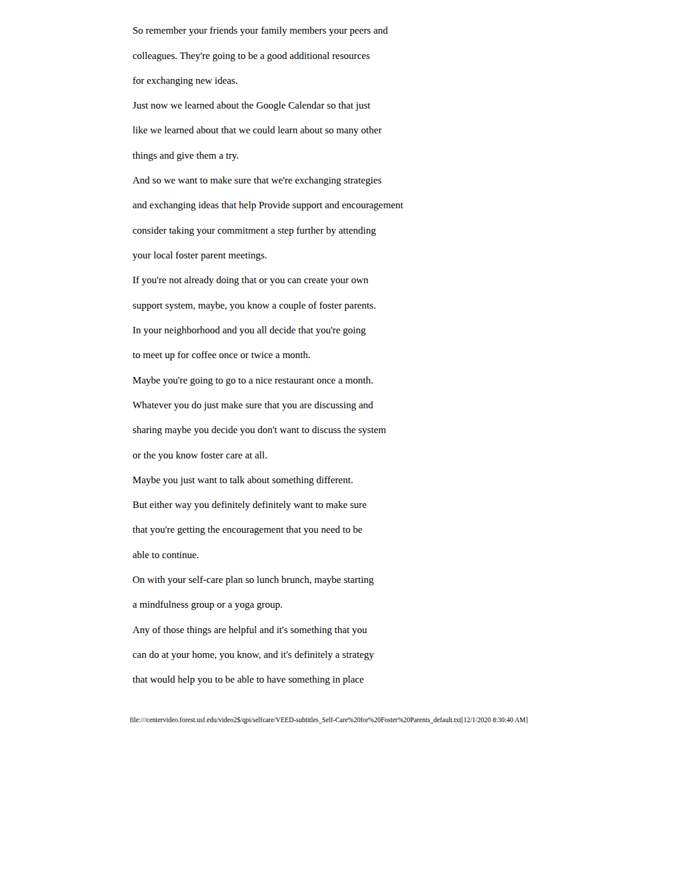So remember your friends your family members your peers and
colleagues. They're going to be a good additional resources
for exchanging new ideas.
Just now we learned about the Google Calendar so that just
like we learned about that we could learn about so many other
things and give them a try.
And so we want to make sure that we're exchanging strategies
and exchanging ideas that help Provide support and encouragement
consider taking your commitment a step further by attending
your local foster parent meetings.
If you're not already doing that or you can create your own
support system, maybe, you know a couple of foster parents.
In your neighborhood and you all decide that you're going
to meet up for coffee once or twice a month.
Maybe you're going to go to a nice restaurant once a month.
Whatever you do just make sure that you are discussing and
sharing maybe you decide you don't want to discuss the system
or the you know foster care at all.
Maybe you just want to talk about something different.
But either way you definitely definitely want to make sure
that you're getting the encouragement that you need to be
able to continue.
On with your self-care plan so lunch brunch, maybe starting
a mindfulness group or a yoga group.
Any of those things are helpful and it's something that you
can do at your home, you know, and it's definitely a strategy
that would help you to be able to have something in place
file:///centervideo.forest.usf.edu/video2$/qpi/selfcare/VEED-subtitles_Self-Care%20for%20Foster%20Parents_default.txt[12/1/2020 8:30:40 AM]